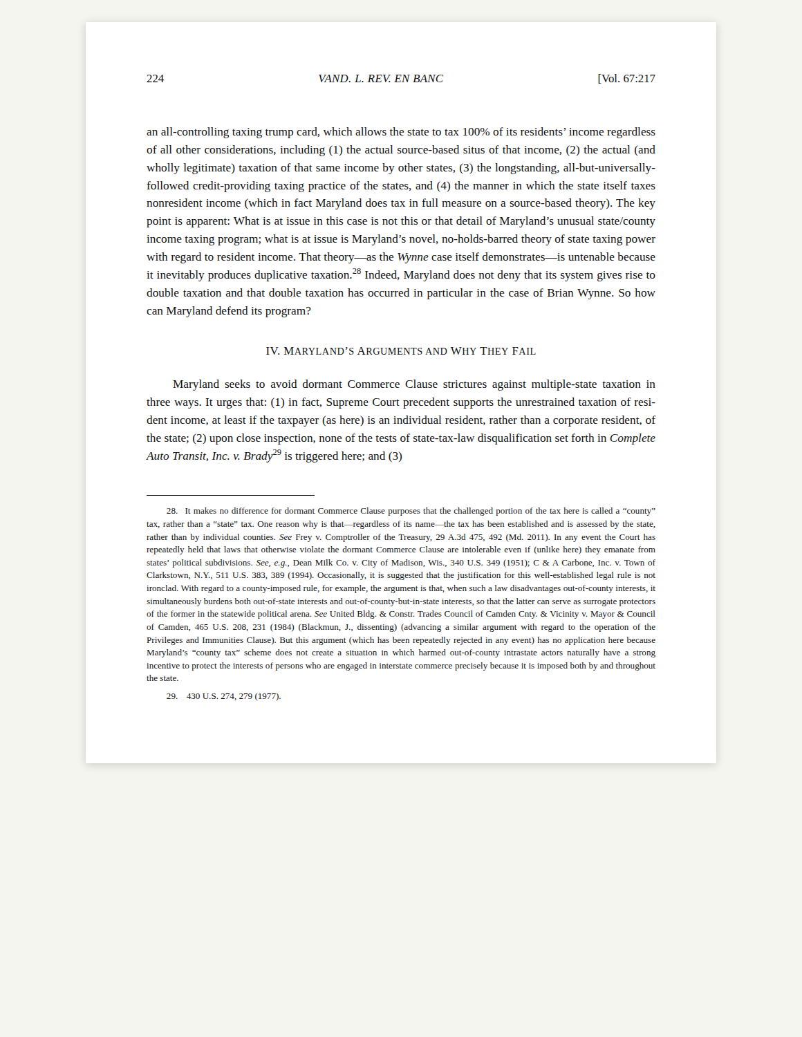224 VAND. L. REV. EN BANC [Vol. 67:217
an all-controlling taxing trump card, which allows the state to tax 100% of its residents’ income regardless of all other considerations, including (1) the actual source-based situs of that income, (2) the actual (and wholly legitimate) taxation of that same income by other states, (3) the longstanding, all-but-universally-followed credit-providing taxing practice of the states, and (4) the manner in which the state itself taxes nonresident income (which in fact Maryland does tax in full measure on a source-based theory). The key point is apparent: What is at issue in this case is not this or that detail of Maryland’s unusual state/county income taxing program; what is at issue is Maryland’s novel, no-holds-barred theory of state taxing power with regard to resident income. That theory—as the Wynne case itself demonstrates—is untenable because it inevitably produces duplicative taxation.28 Indeed, Maryland does not deny that its system gives rise to double taxation and that double taxation has occurred in particular in the case of Brian Wynne. So how can Maryland defend its program?
IV. MARYLAND’S ARGUMENTS AND WHY THEY FAIL
Maryland seeks to avoid dormant Commerce Clause strictures against multiple-state taxation in three ways. It urges that: (1) in fact, Supreme Court precedent supports the unrestrained taxation of resident income, at least if the taxpayer (as here) is an individual resident, rather than a corporate resident, of the state; (2) upon close inspection, none of the tests of state-tax-law disqualification set forth in Complete Auto Transit, Inc. v. Brady29 is triggered here; and (3)
28. It makes no difference for dormant Commerce Clause purposes that the challenged portion of the tax here is called a “county” tax, rather than a “state” tax. One reason why is that—regardless of its name—the tax has been established and is assessed by the state, rather than by individual counties. See Frey v. Comptroller of the Treasury, 29 A.3d 475, 492 (Md. 2011). In any event the Court has repeatedly held that laws that otherwise violate the dormant Commerce Clause are intolerable even if (unlike here) they emanate from states’ political subdivisions. See, e.g., Dean Milk Co. v. City of Madison, Wis., 340 U.S. 349 (1951); C & A Carbone, Inc. v. Town of Clarkstown, N.Y., 511 U.S. 383, 389 (1994). Occasionally, it is suggested that the justification for this well-established legal rule is not ironclad. With regard to a county-imposed rule, for example, the argument is that, when such a law disadvantages out-of-county interests, it simultaneously burdens both out-of-state interests and out-of-county-but-in-state interests, so that the latter can serve as surrogate protectors of the former in the statewide political arena. See United Bldg. & Constr. Trades Council of Camden Cnty. & Vicinity v. Mayor & Council of Camden, 465 U.S. 208, 231 (1984) (Blackmun, J., dissenting) (advancing a similar argument with regard to the operation of the Privileges and Immunities Clause). But this argument (which has been repeatedly rejected in any event) has no application here because Maryland’s “county tax” scheme does not create a situation in which harmed out-of-county intrastate actors naturally have a strong incentive to protect the interests of persons who are engaged in interstate commerce precisely because it is imposed both by and throughout the state.
29. 430 U.S. 274, 279 (1977).